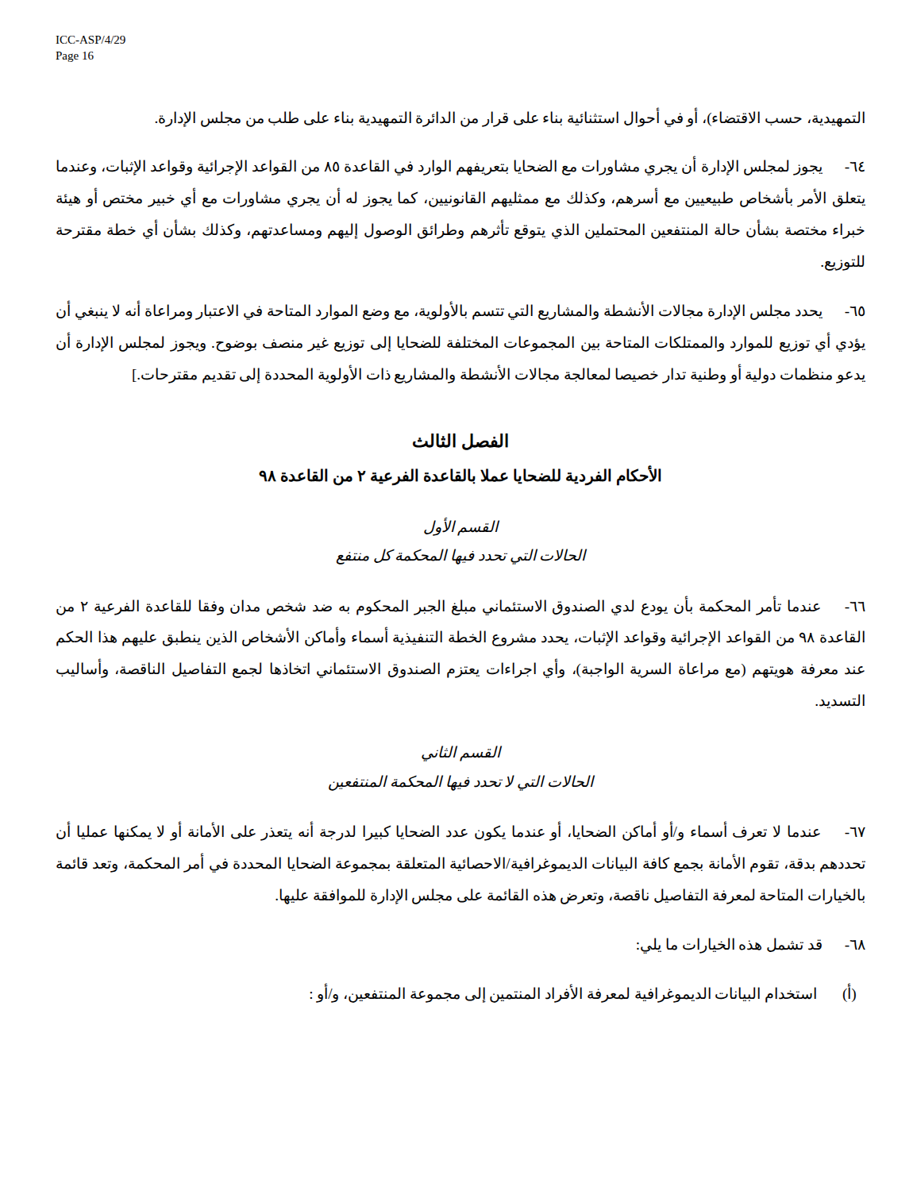ICC-ASP/4/29
Page 16
التمهيدية، حسب الاقتضاء)، أو في أحوال استثنائية بناء على قرار من الدائرة التمهيدية بناء على طلب من مجلس الإدارة.
٦٤- يجوز لمجلس الإدارة أن يجري مشاورات مع الضحايا بتعريفهم الوارد في القاعدة ٨٥ من القواعد الإجرائية وقواعد الإثبات، وعندما يتعلق الأمر بأشخاص طبيعيين مع أسرهم، وكذلك مع ممثليهم القانونيين، كما يجوز له أن يجري مشاورات مع أي خبير مختص أو هيئة خبراء مختصة بشأن حالة المنتفعين المحتملين الذي يتوقع تأثرهم وطرائق الوصول إليهم ومساعدتهم، وكذلك بشأن أي خطة مقترحة للتوزيع.
٦٥- يحدد مجلس الإدارة مجالات الأنشطة والمشاريع التي تتسم بالأولوية، مع وضع الموارد المتاحة في الاعتبار ومراعاة أنه لا ينبغي أن يؤدي أي توزيع للموارد والممتلكات المتاحة بين المجموعات المختلفة للضحايا إلى توزيع غير منصف بوضوح. ويجوز لمجلس الإدارة أن يدعو منظمات دولية أو وطنية تدار خصيصا لمعالجة مجالات الأنشطة والمشاريع ذات الأولوية المحددة إلى تقديم مقترحات.]
الفصل الثالث
الأحكام الفردية للضحايا عملا بالقاعدة الفرعية ٢ من القاعدة ٩٨
القسم الأول
الحالات التي تحدد فيها المحكمة كل منتفع
٦٦- عندما تأمر المحكمة بأن يودع لدي الصندوق الاستئماني مبلغ الجبر المحكوم به ضد شخص مدان وفقا للقاعدة الفرعية ٢ من القاعدة ٩٨ من القواعد الإجرائية وقواعد الإثبات، يحدد مشروع الخطة التنفيذية أسماء وأماكن الأشخاص الذين ينطبق عليهم هذا الحكم عند معرفة هويتهم (مع مراعاة السرية الواجبة)، وأي اجراءات يعتزم الصندوق الاستئماني اتخاذها لجمع التفاصيل الناقصة، وأساليب التسديد.
القسم الثاني
الحالات التي لا تحدد فيها المحكمة المنتفعين
٦٧- عندما لا تعرف أسماء و/أو أماكن الضحايا، أو عندما يكون عدد الضحايا كبيرا لدرجة أنه يتعذر على الأمانة أو لا يمكنها عمليا أن تحددهم بدقة، تقوم الأمانة بجمع كافة البيانات الديموغرافية/الاحصائية المتعلقة بمجموعة الضحايا المحددة في أمر المحكمة، وتعد قائمة بالخيارات المتاحة لمعرفة التفاصيل ناقصة، وتعرض هذه القائمة على مجلس الإدارة للموافقة عليها.
٦٨- قد تشمل هذه الخيارات ما يلي:
(أ) استخدام البيانات الديموغرافية لمعرفة الأفراد المنتمين إلى مجموعة المنتفعين، و/أو :